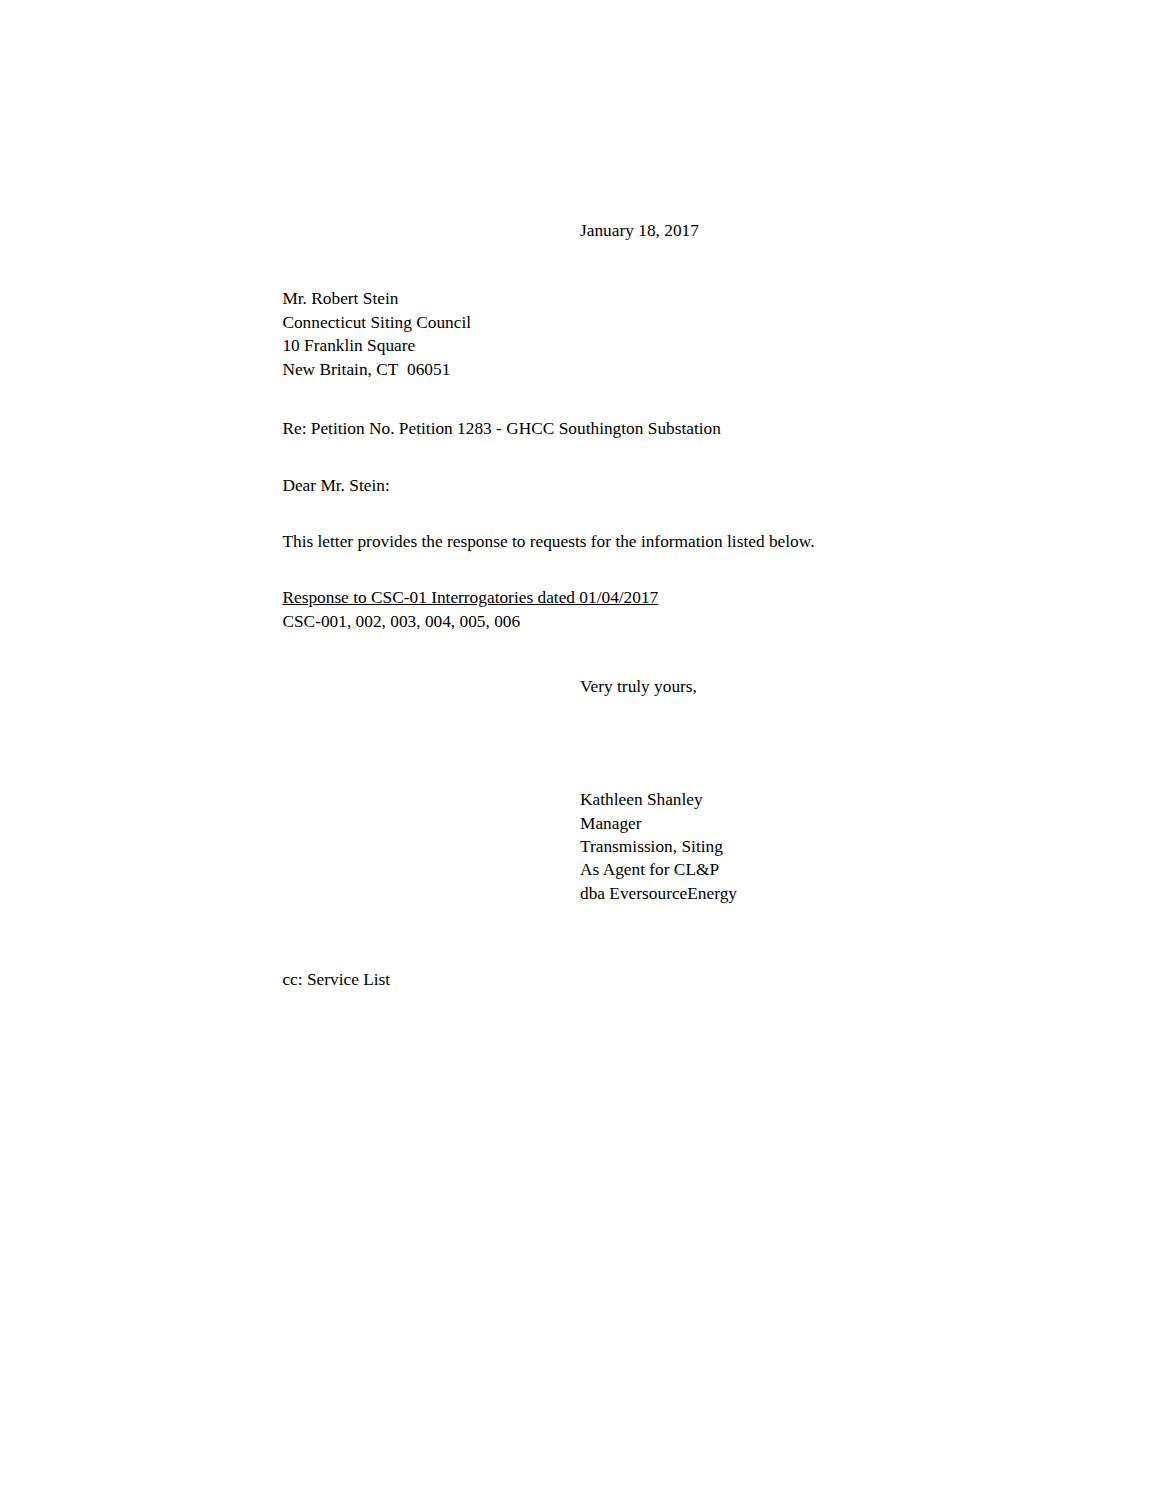January 18, 2017
Mr. Robert Stein
Connecticut Siting Council
10 Franklin Square
New Britain, CT 06051
Re: Petition No. Petition 1283 - GHCC Southington Substation
Dear Mr. Stein:
This letter provides the response to requests for the information listed below.
Response to CSC-01 Interrogatories dated 01/04/2017
CSC-001, 002, 003, 004, 005, 006
Very truly yours,
Kathleen Shanley
Manager
Transmission, Siting
As Agent for CL&P
dba EversourceEnergy
cc: Service List